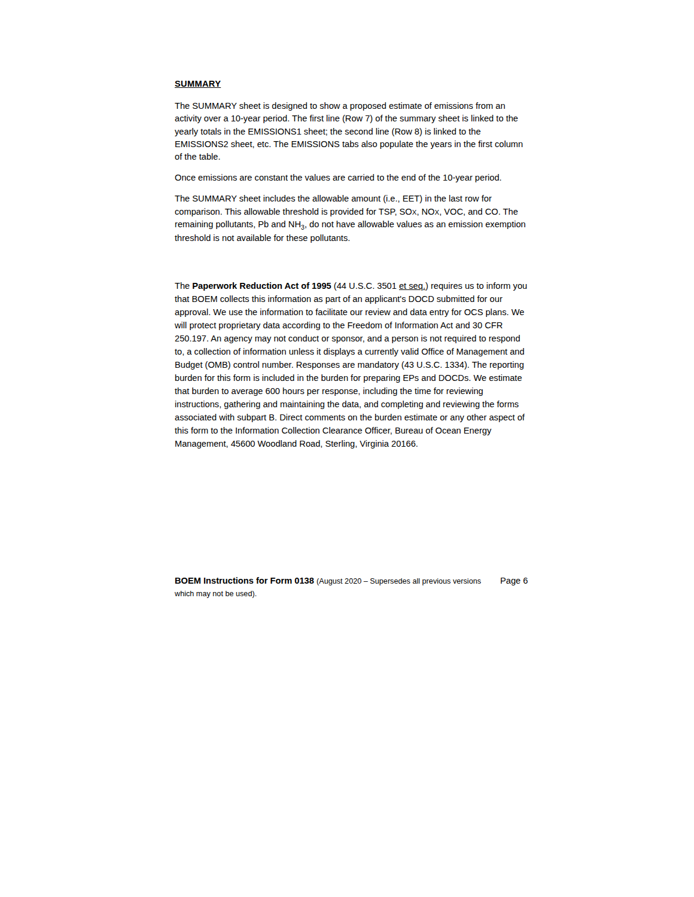SUMMARY
The SUMMARY sheet is designed to show a proposed estimate of emissions from an activity over a 10-year period. The first line (Row 7) of the summary sheet is linked to the yearly totals in the EMISSIONS1 sheet; the second line (Row 8) is linked to the EMISSIONS2 sheet, etc. The EMISSIONS tabs also populate the years in the first column of the table.
Once emissions are constant the values are carried to the end of the 10-year period.
The SUMMARY sheet includes the allowable amount (i.e., EET) in the last row for comparison. This allowable threshold is provided for TSP, SOX, NOX, VOC, and CO. The remaining pollutants, Pb and NH3, do not have allowable values as an emission exemption threshold is not available for these pollutants.
The Paperwork Reduction Act of 1995 (44 U.S.C. 3501 et seq.) requires us to inform you that BOEM collects this information as part of an applicant's DOCD submitted for our approval. We use the information to facilitate our review and data entry for OCS plans. We will protect proprietary data according to the Freedom of Information Act and 30 CFR 250.197. An agency may not conduct or sponsor, and a person is not required to respond to, a collection of information unless it displays a currently valid Office of Management and Budget (OMB) control number. Responses are mandatory (43 U.S.C. 1334). The reporting burden for this form is included in the burden for preparing EPs and DOCDs. We estimate that burden to average 600 hours per response, including the time for reviewing instructions, gathering and maintaining the data, and completing and reviewing the forms associated with subpart B. Direct comments on the burden estimate or any other aspect of this form to the Information Collection Clearance Officer, Bureau of Ocean Energy Management, 45600 Woodland Road, Sterling, Virginia 20166.
BOEM Instructions for Form 0138 (August 2020 – Supersedes all previous versions which may not be used).
Page 6